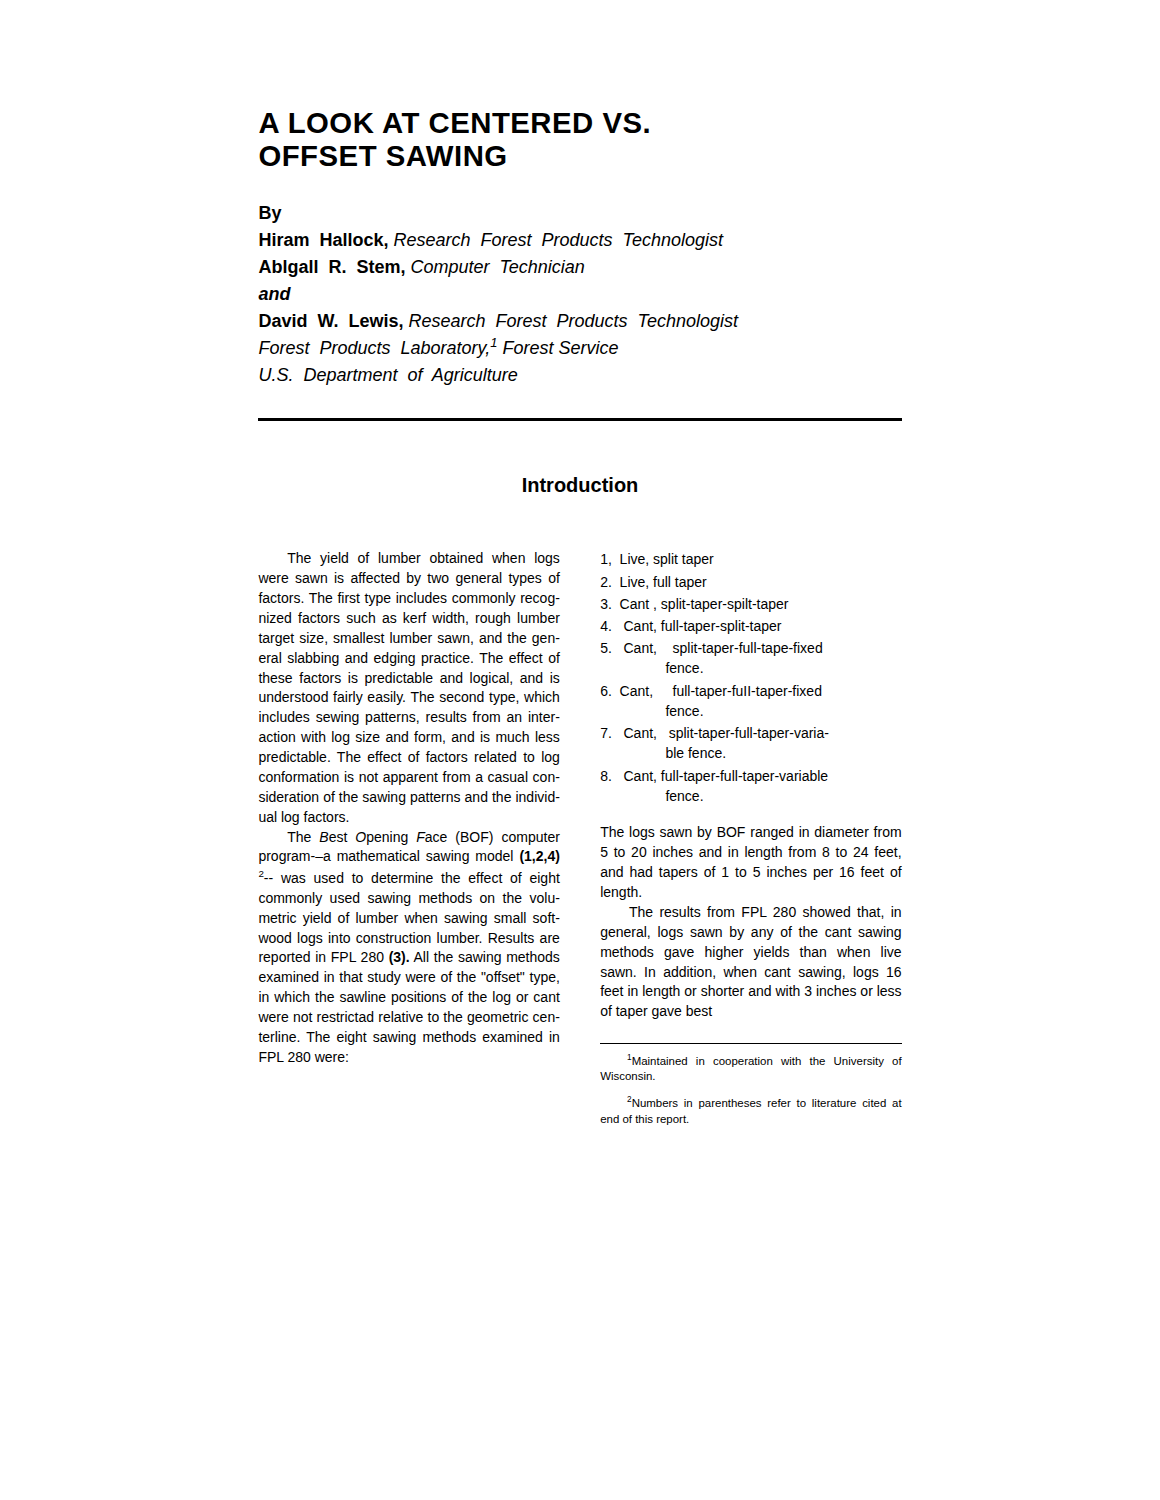A LOOK AT CENTERED VS.
OFFSET SAWING
By
Hiram Hallock, Research Forest Products Technologist
Ablgall R. Stem, Computer Technician
and
David W. Lewis, Research Forest Products Technologist
Forest Products Laboratory,1 Forest Service
U.S. Department of Agriculture
Introduction
The yield of lumber obtained when logs were sawn is affected by two general types of factors. The first type includes commonly recognized factors such as kerf width, rough lumber target size, smallest lumber sawn, and the general slabbing and edging prac­tice. The effect of these factors is predic­table and logical, and is understood fairly easily. The second type, which includes sewing patterns, results from an interaction with log size and form, and is much less predictable. The effect of factors related to log conformation is not apparent from a casual consideration of the sawing patterns and the individual log factors.
The Best Opening Face (BOF) computer program-–a mathematical sawing model (1,2,4) 2-- was used to determine the effect of eight commonly used sawing methods on the volumetric yield of lumber when sawing small softwood logs into construction lum­ber. Results are reported in FPL 280 (3). All the sawing methods examined in that study were of the "offset" type, in which the sawline positions of the log or cant were not restrictad relative to the geometric cen­terline. The eight sawing methods examined in FPL 280 were:
1, Live, split taper
2. Live, full taper
3. Cant , split-taper-spilt-taper
4. Cant, full-taper-split-taper
5. Cant, split-taper-full-tape-fixedfence.
6. Cant, full-taper-fuII-taper-fixedfence.
7. Cant, split-taper-full-taper-varia-ble fence.
8. Cant, full-taper-full-taper-variablefence.
The logs sawn by BOF ranged in diameter from 5 to 20 inches and in length from 8 to 24 feet, and had tapers of 1 to 5 inches per 16 feet of length.
The results from FPL 280 showed that, in general, logs sawn by any of the cant sawing methods gave higher yields than when live sawn. In addition, when cant sawing, logs 16 feet in length or shorter and with 3 inches or less of taper gave best
1Maintained in cooperation with the University of Wisconsin.
2Numbers in parentheses refer to literature cited at end of this report.